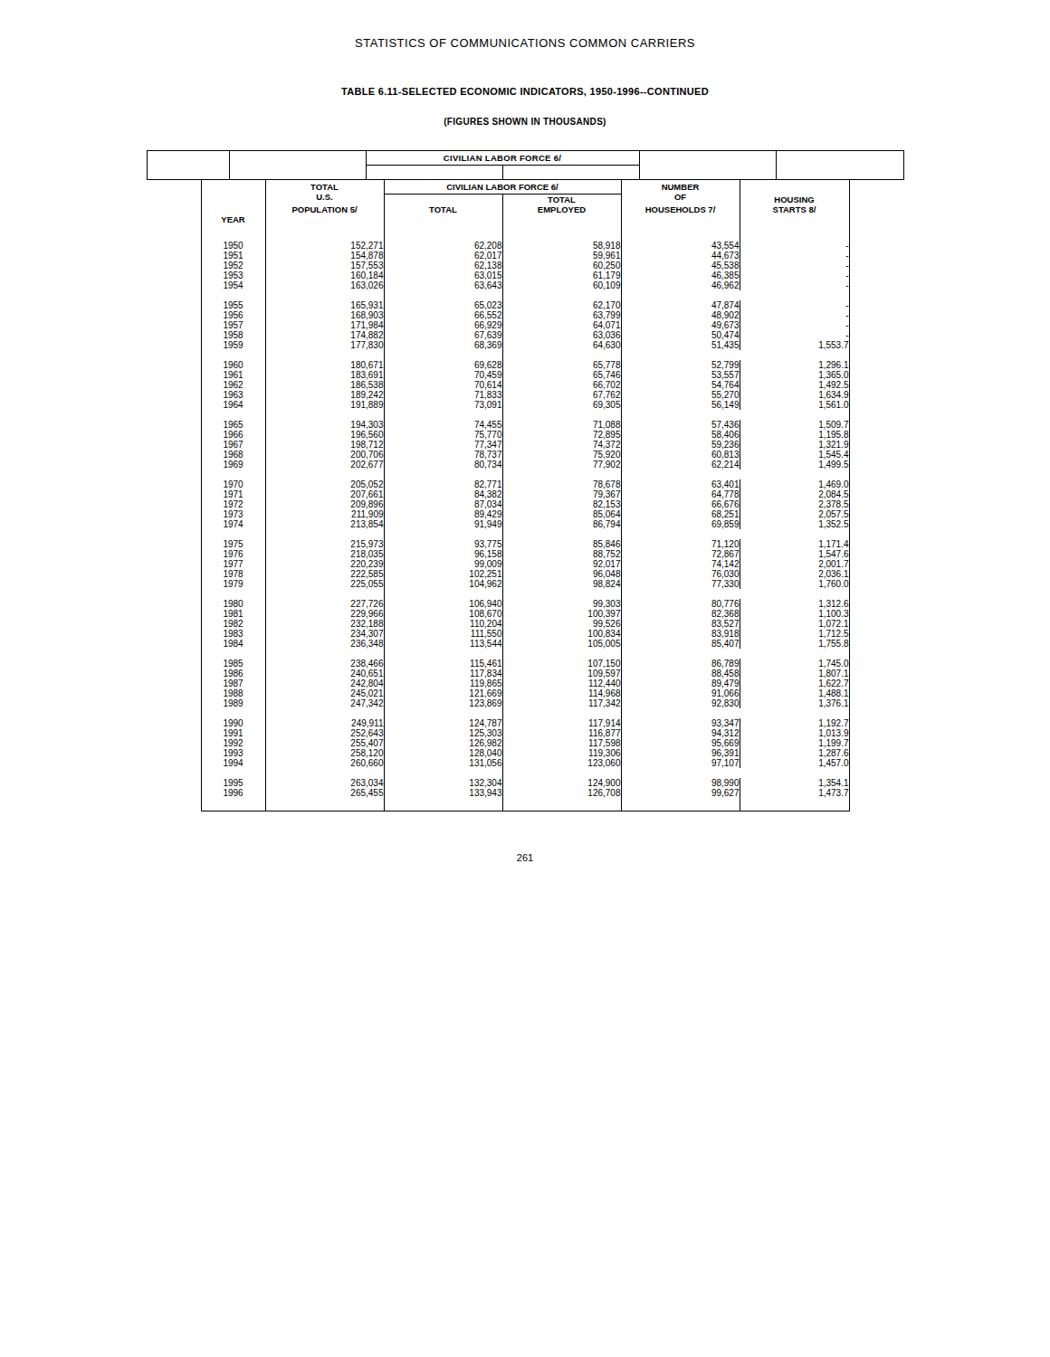STATISTICS OF COMMUNICATIONS COMMON CARRIERS
TABLE 6.11-SELECTED ECONOMIC INDICATORS, 1950-1996--CONTINUED
(FIGURES SHOWN IN THOUSANDS)
| | | CIVILIAN LABOR FORCE 6/ | | |
| --- | --- | --- | --- | --- |
| YEAR | TOTAL U.S. | CIVILIAN LABOR FORCE 6/ | NUMBER OF | HOUSING STARTS 8/ |
| TOTAL | TOTAL EMPLOYED |
| POPULATION 5/ | HOUSEHOLDS 7/ |
| 1950 | 152,271 | 62,208 | 58,918 | 43,554 | - |
| 1951 | 154,878 | 62,017 | 59,961 | 44,673 | - |
| 1952 | 157,553 | 62,138 | 60,250 | 45,538 | - |
| 1953 | 160,184 | 63,015 | 61,179 | 46,385 | - |
| 1954 | 163,026 | 63,643 | 60,109 | 46,962 | - |
| 1955 | 165,931 | 65,023 | 62,170 | 47,874 | - |
| 1956 | 168,903 | 66,552 | 63,799 | 48,902 | - |
| 1957 | 171,984 | 66,929 | 64,071 | 49,673 | - |
| 1958 | 174,882 | 67,639 | 63,036 | 50,474 | - |
| 1959 | 177,830 | 68,369 | 64,630 | 51,435 | 1,553.7 |
| 1960 | 180,671 | 69,628 | 65,778 | 52,799 | 1,296.1 |
| 1961 | 183,691 | 70,459 | 65,746 | 53,557 | 1,365.0 |
| 1962 | 186,538 | 70,614 | 66,702 | 54,764 | 1,492.5 |
| 1963 | 189,242 | 71,833 | 67,762 | 55,270 | 1,634.9 |
| 1964 | 191,889 | 73,091 | 69,305 | 56,149 | 1,561.0 |
| 1965 | 194,303 | 74,455 | 71,088 | 57,436 | 1,509.7 |
| 1966 | 196,560 | 75,770 | 72,895 | 58,406 | 1,195.8 |
| 1967 | 198,712 | 77,347 | 74,372 | 59,236 | 1,321.9 |
| 1968 | 200,706 | 78,737 | 75,920 | 60,813 | 1,545.4 |
| 1969 | 202,677 | 80,734 | 77,902 | 62,214 | 1,499.5 |
| 1970 | 205,052 | 82,771 | 78,678 | 63,401 | 1,469.0 |
| 1971 | 207,661 | 84,382 | 79,367 | 64,778 | 2,084.5 |
| 1972 | 209,896 | 87,034 | 82,153 | 66,676 | 2,378.5 |
| 1973 | 211,909 | 89,429 | 85,064 | 68,251 | 2,057.5 |
| 1974 | 213,854 | 91,949 | 86,794 | 69,859 | 1,352.5 |
| 1975 | 215,973 | 93,775 | 85,846 | 71,120 | 1,171.4 |
| 1976 | 218,035 | 96,158 | 88,752 | 72,867 | 1,547.6 |
| 1977 | 220,239 | 99,009 | 92,017 | 74,142 | 2,001.7 |
| 1978 | 222,585 | 102,251 | 96,048 | 76,030 | 2,036.1 |
| 1979 | 225,055 | 104,962 | 98,824 | 77,330 | 1,760.0 |
| 1980 | 227,726 | 106,940 | 99,303 | 80,776 | 1,312.6 |
| 1981 | 229,966 | 108,670 | 100,397 | 82,368 | 1,100.3 |
| 1982 | 232,188 | 110,204 | 99,526 | 83,527 | 1,072.1 |
| 1983 | 234,307 | 111,550 | 100,834 | 83,918 | 1,712.5 |
| 1984 | 236,348 | 113,544 | 105,005 | 85,407 | 1,755.8 |
| 1985 | 238,466 | 115,461 | 107,150 | 86,789 | 1,745.0 |
| 1986 | 240,651 | 117,834 | 109,597 | 88,458 | 1,807.1 |
| 1987 | 242,804 | 119,865 | 112,440 | 89,479 | 1,622.7 |
| 1988 | 245,021 | 121,669 | 114,968 | 91,066 | 1,488.1 |
| 1989 | 247,342 | 123,869 | 117,342 | 92,830 | 1,376.1 |
| 1990 | 249,911 | 124,787 | 117,914 | 93,347 | 1,192.7 |
| 1991 | 252,643 | 125,303 | 116,877 | 94,312 | 1,013.9 |
| 1992 | 255,407 | 126,982 | 117,598 | 95,669 | 1,199.7 |
| 1993 | 258,120 | 128,040 | 119,306 | 96,391 | 1,287.6 |
| 1994 | 260,660 | 131,056 | 123,060 | 97,107 | 1,457.0 |
| 1995 | 263,034 | 132,304 | 124,900 | 98,990 | 1,354.1 |
| 1996 | 265,455 | 133,943 | 126,708 | 99,627 | 1,473.7 |
261